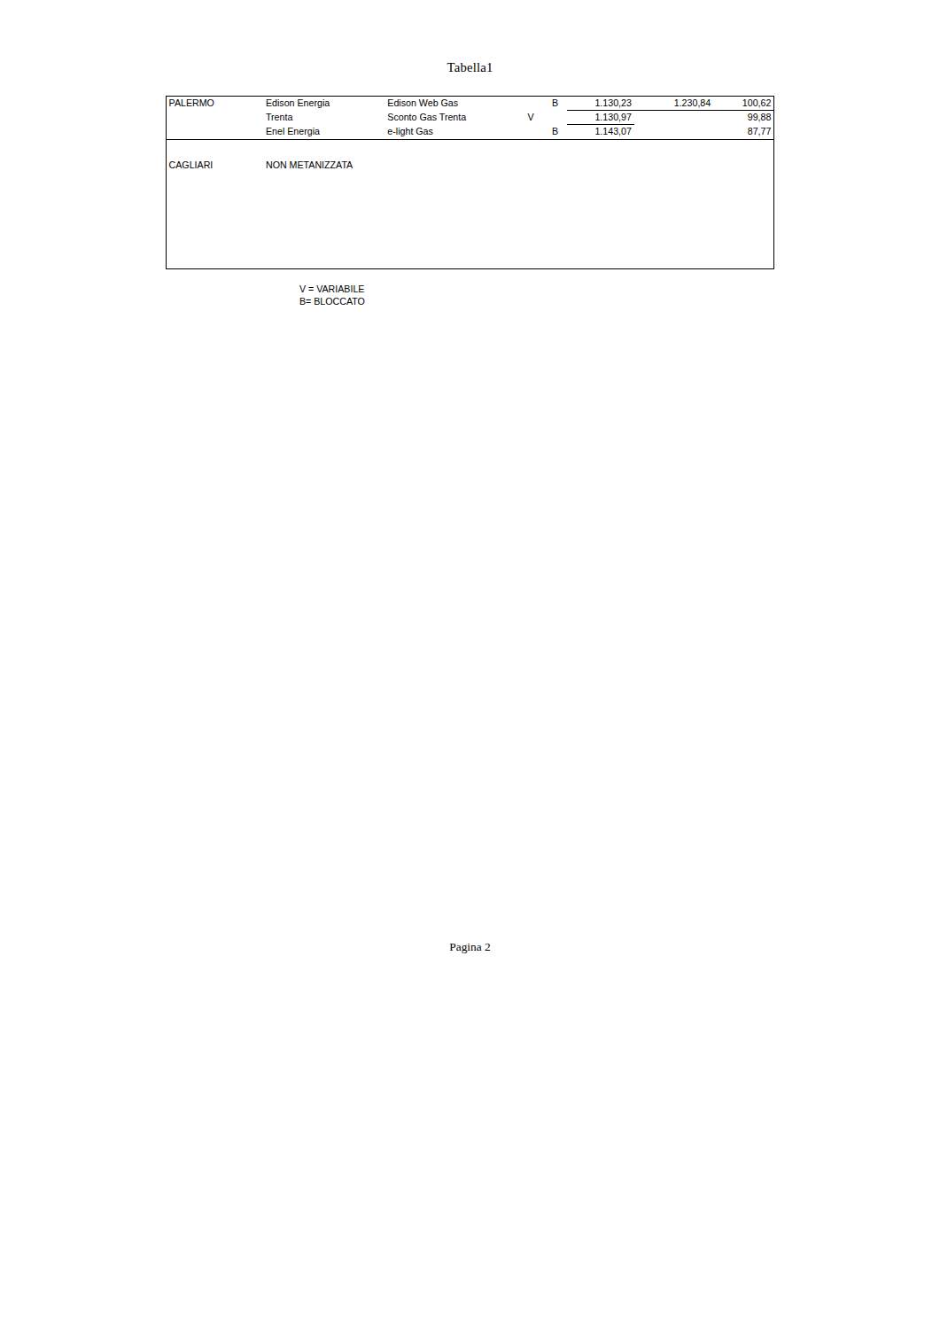Tabella1
| PALERMO | Edison Energia | Edison Web Gas | | B | 1.130,23 | 1.230,84 | 100,62 |
| | Trenta | Sconto Gas Trenta | V | | 1.130,97 | | 99,88 |
| | Enel Energia | e-light Gas | | B | 1.143,07 | | 87,77 |
| CAGLIARI | NON METANIZZATA | | | | | | |
V = VARIABILE
B= BLOCCATO
Pagina 2